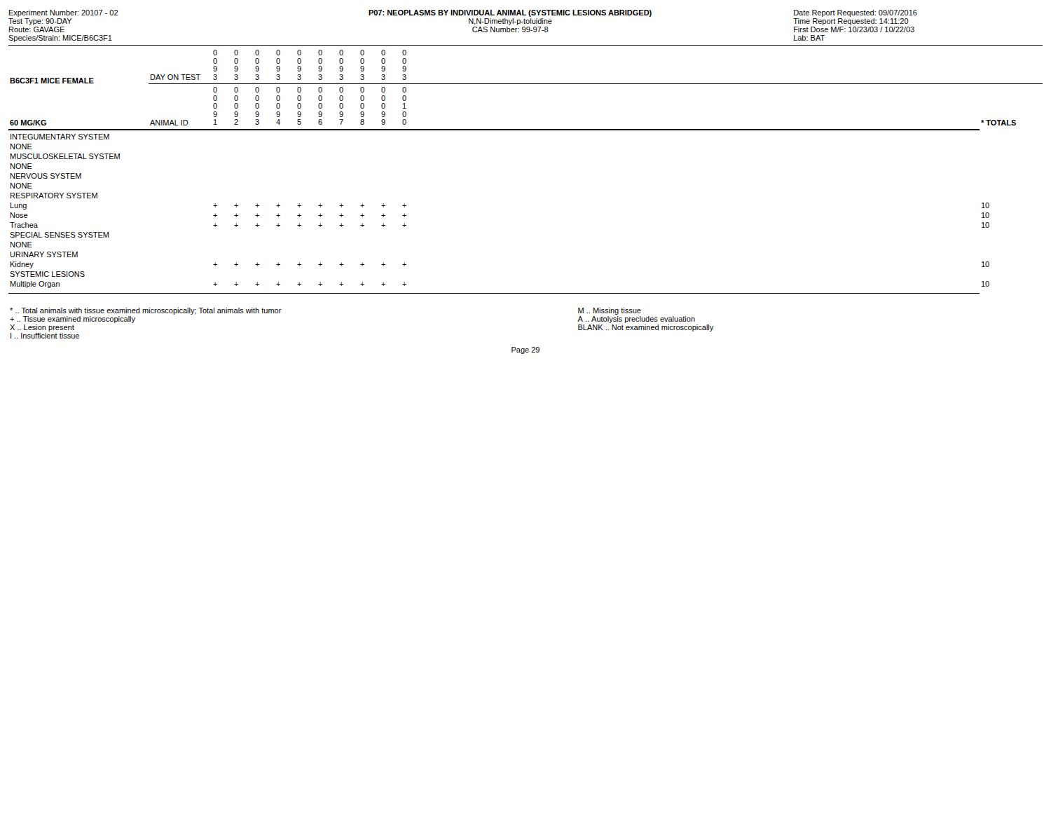| Experiment Number: 20107 - 02 | P07: NEOPLASMS BY INDIVIDUAL ANIMAL (SYSTEMIC LESIONS ABRIDGED) | Date Report Requested: 09/07/2016 |
| Test Type: 90-DAY | N,N-Dimethyl-p-toluidine | Time Report Requested: 14:11:20 |
| Route: GAVAGE | CAS Number: 99-97-8 | First Dose M/F: 10/23/03 / 10/22/03 |
| Species/Strain: MICE/B6C3F1 | | Lab: BAT |
| B6C3F1 MICE FEMALE | DAY ON TEST | 0 0 9 3 | 0 0 9 3 | 0 0 9 3 | 0 0 9 3 | 0 0 9 3 | 0 0 9 3 | 0 0 9 3 | 0 0 9 3 | 0 0 9 3 | 0 0 9 3 | | |
| 60 MG/KG | ANIMAL ID | 0 0 0 9 1 | 0 0 0 9 2 | 0 0 0 9 3 | 0 0 0 9 4 | 0 0 0 9 5 | 0 0 0 9 6 | 0 0 0 9 7 | 0 0 0 9 8 | 0 0 0 9 9 | 0 0 1 0 0 | | * TOTALS |
| INTEGUMENTARY SYSTEM |
| NONE |
| MUSCULOSKELETAL SYSTEM |
| NONE |
| NERVOUS SYSTEM |
| NONE |
| RESPIRATORY SYSTEM |
| Lung | | + | + | + | + | + | + | + | + | + | + | | 10 |
| Nose | | + | + | + | + | + | + | + | + | + | + | | 10 |
| Trachea | | + | + | + | + | + | + | + | + | + | + | | 10 |
| SPECIAL SENSES SYSTEM |
| NONE |
| URINARY SYSTEM |
| Kidney | | + | + | + | + | + | + | + | + | + | + | | 10 |
| SYSTEMIC LESIONS |
| Multiple Organ | | + | + | + | + | + | + | + | + | + | + | | 10 |
| * .. Total animals with tissue examined microscopically; Total animals with tumor + .. Tissue examined microscopically X .. Lesion present I .. Insufficient tissue | M .. Missing tissue A .. Autolysis precludes evaluation BLANK .. Not examined microscopically |
Page 29